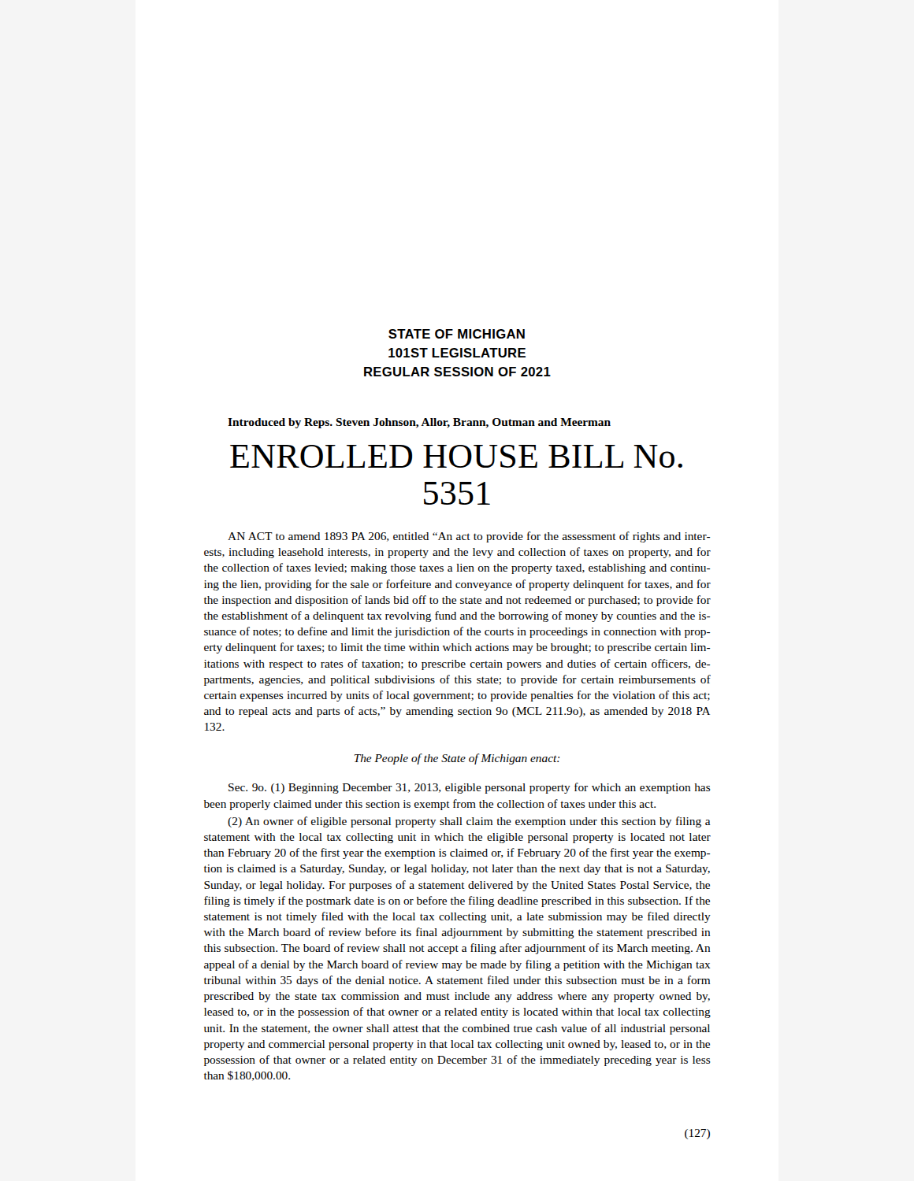STATE OF MICHIGAN
101ST LEGISLATURE
REGULAR SESSION OF 2021
Introduced by Reps. Steven Johnson, Allor, Brann, Outman and Meerman
ENROLLED HOUSE BILL No. 5351
AN ACT to amend 1893 PA 206, entitled “An act to provide for the assessment of rights and interests, including leasehold interests, in property and the levy and collection of taxes on property, and for the collection of taxes levied; making those taxes a lien on the property taxed, establishing and continuing the lien, providing for the sale or forfeiture and conveyance of property delinquent for taxes, and for the inspection and disposition of lands bid off to the state and not redeemed or purchased; to provide for the establishment of a delinquent tax revolving fund and the borrowing of money by counties and the issuance of notes; to define and limit the jurisdiction of the courts in proceedings in connection with property delinquent for taxes; to limit the time within which actions may be brought; to prescribe certain limitations with respect to rates of taxation; to prescribe certain powers and duties of certain officers, departments, agencies, and political subdivisions of this state; to provide for certain reimbursements of certain expenses incurred by units of local government; to provide penalties for the violation of this act; and to repeal acts and parts of acts,” by amending section 9o (MCL 211.9o), as amended by 2018 PA 132.
The People of the State of Michigan enact:
Sec. 9o. (1) Beginning December 31, 2013, eligible personal property for which an exemption has been properly claimed under this section is exempt from the collection of taxes under this act.
(2) An owner of eligible personal property shall claim the exemption under this section by filing a statement with the local tax collecting unit in which the eligible personal property is located not later than February 20 of the first year the exemption is claimed or, if February 20 of the first year the exemption is claimed is a Saturday, Sunday, or legal holiday, not later than the next day that is not a Saturday, Sunday, or legal holiday. For purposes of a statement delivered by the United States Postal Service, the filing is timely if the postmark date is on or before the filing deadline prescribed in this subsection. If the statement is not timely filed with the local tax collecting unit, a late submission may be filed directly with the March board of review before its final adjournment by submitting the statement prescribed in this subsection. The board of review shall not accept a filing after adjournment of its March meeting. An appeal of a denial by the March board of review may be made by filing a petition with the Michigan tax tribunal within 35 days of the denial notice. A statement filed under this subsection must be in a form prescribed by the state tax commission and must include any address where any property owned by, leased to, or in the possession of that owner or a related entity is located within that local tax collecting unit. In the statement, the owner shall attest that the combined true cash value of all industrial personal property and commercial personal property in that local tax collecting unit owned by, leased to, or in the possession of that owner or a related entity on December 31 of the immediately preceding year is less than $180,000.00.
(127)